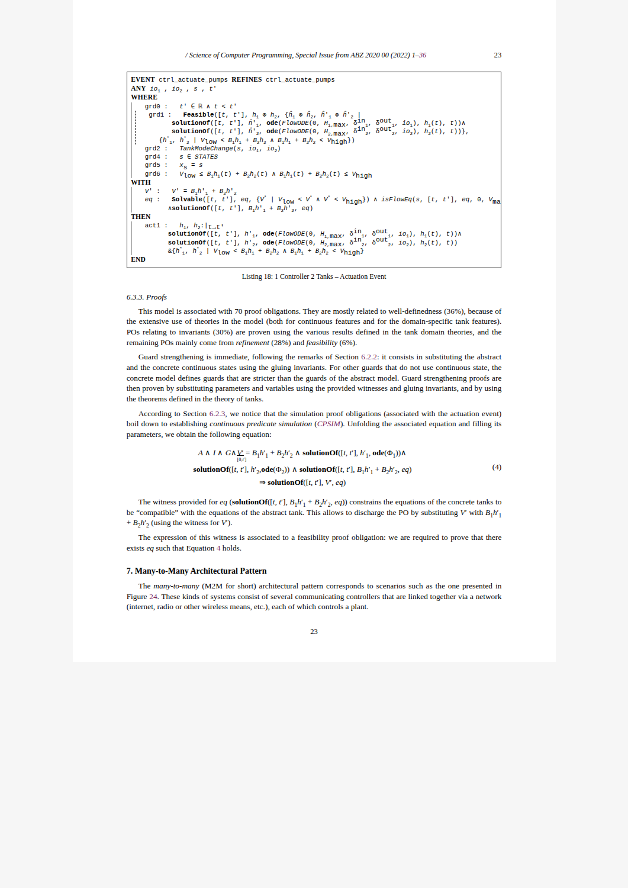/ Science of Computer Programming, Special Issue from ABZ 2020 00 (2022) 1–36
23
EVENT ctrl_actuate_pumps REFINES ctrl_actuate_pumps ANY io1 , io2 , s , t′ WHERE grd0 : t′ ∈ ℝ ∧ t < t′ grd1 : Feasible([t, t′], h1 ⊗ h2, {ĥ1 ⊗ ĥ2, ĥ′1 ⊗ ĥ′2 | solutionOf([t, t′], ĥ′1, ode(FlowODE(0, H1,max, δin1, δout1, io1), h1(t), t))∧ solutionOf([t, t′], ĥ′2, ode(FlowODE(0, H2,max, δin2, δout2, io2), h2(t), t))}, {h*1, h*2 | Vlow < B1h1 + B2h2 ∧ B1h1 + B2h2 < Vhigh}) grd2 : TankModeChange(s, io1, io2) grd4 : s ∈ STATES grd5 : xs = s grd6 : Vlow ≤ B1h1(t) + B2h2(t) ∧ B1h1(t) + B2h2(t) ≤ Vhigh WITH V′ : V′ = B1h′1 + B2h′2 eq : Solvable([t, t′], eq, {V* | Vlow < V* ∧ V* < Vhigh}) ∧ isFlowEq(s, [t, t′], eq, 0, Vmax) ∧solutionOf([t, t′], B1h′1 + B2h′2, eq) THEN act1 : h1, h2:|t→t′ solutionOf([t, t′], h′1, ode(FlowODE(0, H1,max, δin1, δout1, io1), h1(t), t))∧ solutionOf([t, t′], h′2, ode(FlowODE(0, H2,max, δin2, δout2, io2), h2(t), t)) &{h*1, h*2 | Vlow < B1h1 + B2h2 ∧ B1h1 + B2h2 < Vhigh} END
Listing 18: 1 Controller 2 Tanks – Actuation Event
6.3.3. Proofs
This model is associated with 70 proof obligations. They are mostly related to well-definedness (36%), because of the extensive use of theories in the model (both for continuous features and for the domain-specific tank features). POs relating to invariants (30%) are proven using the various results defined in the tank domain theories, and the remaining POs mainly come from refinement (28%) and feasibility (6%).
Guard strengthening is immediate, following the remarks of Section 6.2.2: it consists in substituting the abstract and the concrete continuous states using the gluing invariants. For other guards that do not use continuous state, the concrete model defines guards that are stricter than the guards of the abstract model. Guard strengthening proofs are then proven by substituting parameters and variables using the provided witnesses and gluing invariants, and by using the theorems defined in the theory of tanks.
According to Section 6.2.3, we notice that the simulation proof obligations (associated with the actuation event) boil down to establishing continuous predicate simulation (CPSIM). Unfolding the associated equation and filling its parameters, we obtain the following equation:
A ∧ I ∧ G∧V′ [0,t′] = B1h′1 + B2h′2 ∧ solutionOf([t, t′], h′1, ode(Φ1))∧
solutionOf([t, t′], h′2,ode(Φ2)) ∧ solutionOf([t, t′], B1h′1 + B2h′2, eq)
⇒ solutionOf([t, t′], V′, eq)
(4)
The witness provided for eq (solutionOf([t, t′], B1h′1 + B2h′2, eq)) constrains the equations of the concrete tanks to be “compatible” with the equations of the abstract tank. This allows to discharge the PO by substituting V′ with B1h′1 + B2h′2 (using the witness for V′).
The expression of this witness is associated to a feasibility proof obligation: we are required to prove that there exists eq such that Equation 4 holds.
7. Many-to-Many Architectural Pattern
The many-to-many (M2M for short) architectural pattern corresponds to scenarios such as the one presented in Figure 24. These kinds of systems consist of several communicating controllers that are linked together via a network (internet, radio or other wireless means, etc.), each of which controls a plant.
23